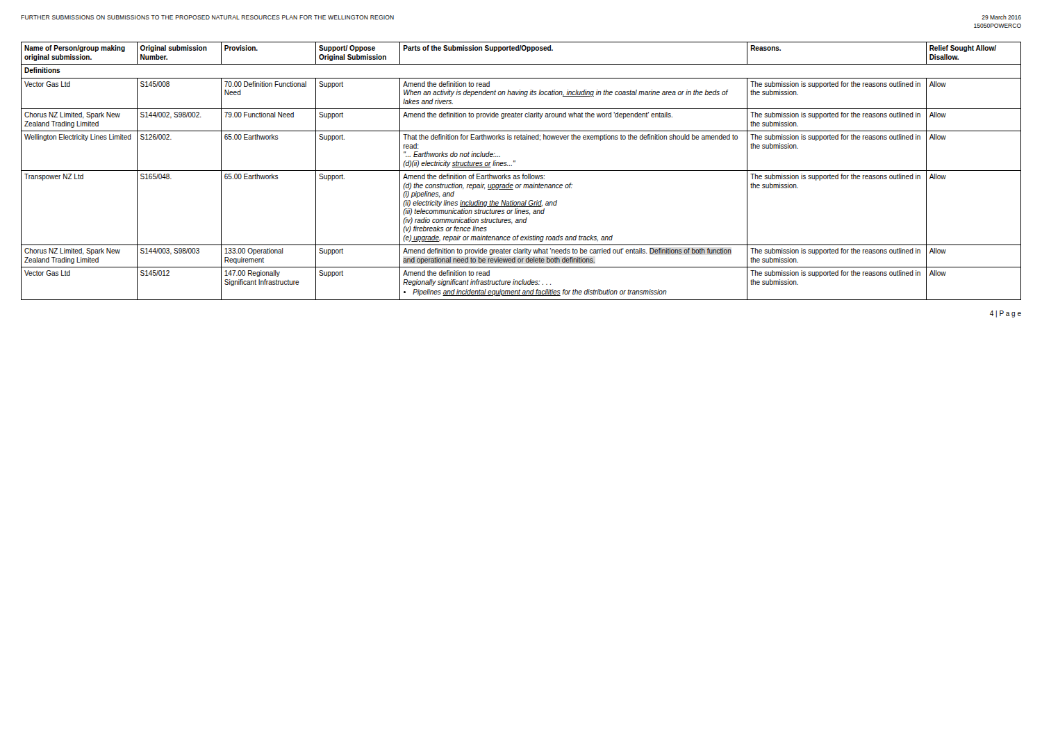Further submissions on submissions to the Proposed Natural Resources Plan for the Wellington Region
29 March 2016
15050POWERCO
| Name of Person/group making original submission. | Original submission Number. | Provision. | Support/ Oppose Original Submission | Parts of the Submission Supported/Opposed. | Reasons. | Relief Sought Allow/ Disallow. |
| --- | --- | --- | --- | --- | --- | --- |
| Definitions |
| Vector Gas Ltd | S145/008 | 70.00 Definition Functional Need | Support | Amend the definition to read When an activity is dependent on having its location , including in the coastal marine area or in the beds of lakes and rivers. | The submission is supported for the reasons outlined in the submission. | Allow |
| Chorus NZ Limited, Spark New Zealand Trading Limited | S144/002, S98/002. | 79.00 Functional Need | Support | Amend the definition to provide greater clarity around what the word 'dependent' entails. | The submission is supported for the reasons outlined in the submission. | Allow |
| Wellington Electricity Lines Limited | S126/002. | 65.00 Earthworks | Support. | That the definition for Earthworks is retained; however the exemptions to the definition should be amended to read: "... Earthworks do not include:... (d)(ii) electricity structures or lines..." | The submission is supported for the reasons outlined in the submission. | Allow |
| Transpower NZ Ltd | S165/048. | 65.00 Earthworks | Support. | Amend the definition of Earthworks as follows: (d) the construction, repair, upgrade or maintenance of: (i) pipelines, and (ii) electricity lines including the National Grid , and (iii) telecommunication structures or lines, and (iv) radio communication structures, and (v) firebreaks or fence lines (e) upgrade , repair or maintenance of existing roads and tracks, and | The submission is supported for the reasons outlined in the submission. | Allow |
| Chorus NZ Limited, Spark New Zealand Trading Limited | S144/003, S98/003 | 133.00 Operational Requirement | Support | Amend definition to provide greater clarity what 'needs to be carried out' entails. Definitions of both function and operational need to be reviewed or delete both definitions. | The submission is supported for the reasons outlined in the submission. | Allow |
| Vector Gas Ltd | S145/012 | 147.00 Regionally Significant Infrastructure | Support | Amend the definition to read Regionally significant infrastructure includes: . . . Pipelines and incidental equipment and facilities for the distribution or transmission | The submission is supported for the reasons outlined in the submission. | Allow |
4 | P a g e